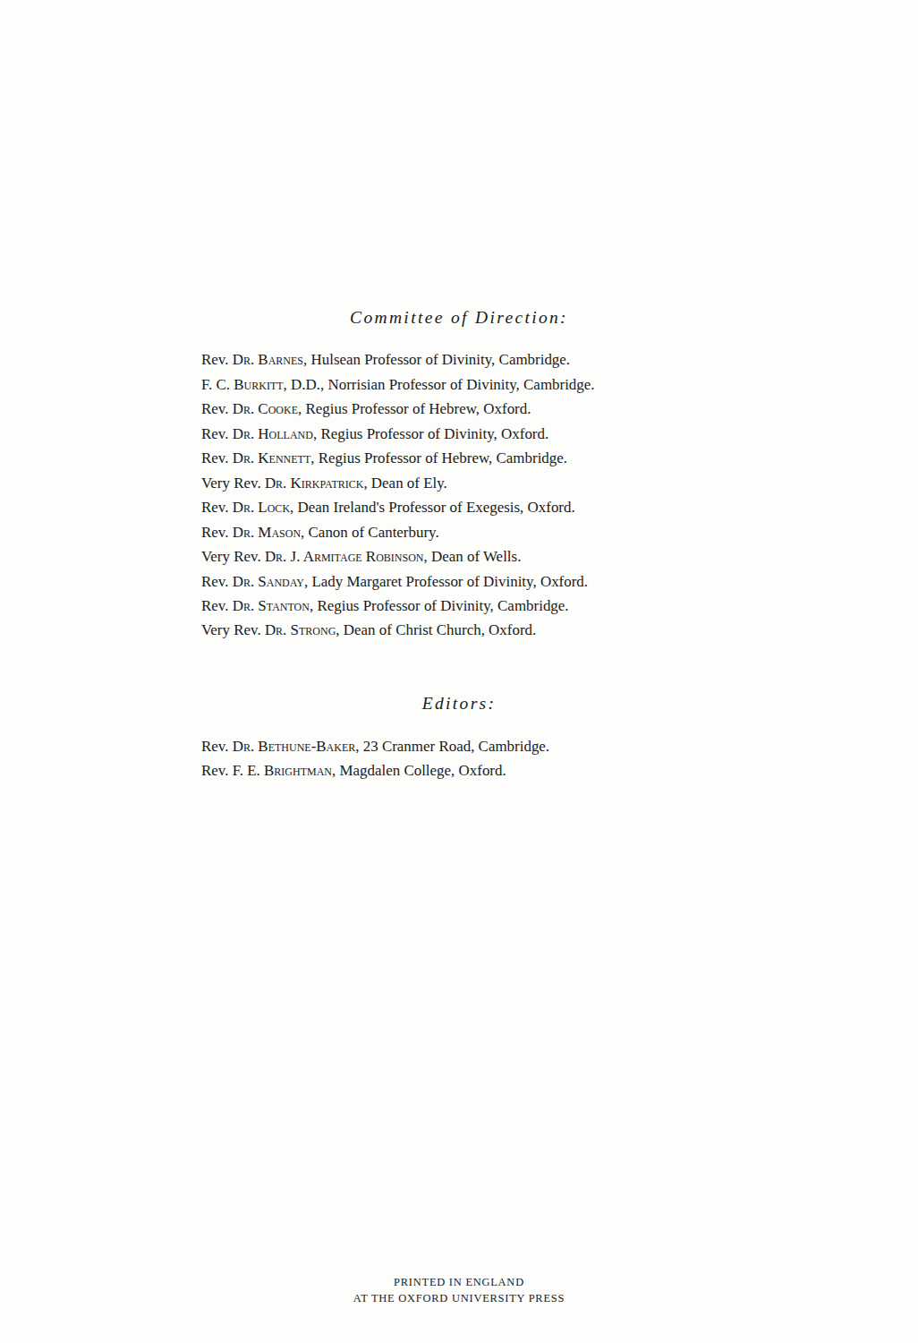Committee of Direction:
Rev. Dr. Barnes, Hulsean Professor of Divinity, Cambridge.
F. C. Burkitt, D.D., Norrisian Professor of Divinity, Cambridge.
Rev. Dr. Cooke, Regius Professor of Hebrew, Oxford.
Rev. Dr. Holland, Regius Professor of Divinity, Oxford.
Rev. Dr. Kennett, Regius Professor of Hebrew, Cambridge.
Very Rev. Dr. Kirkpatrick, Dean of Ely.
Rev. Dr. Lock, Dean Ireland's Professor of Exegesis, Oxford.
Rev. Dr. Mason, Canon of Canterbury.
Very Rev. Dr. J. Armitage Robinson, Dean of Wells.
Rev. Dr. Sanday, Lady Margaret Professor of Divinity, Oxford.
Rev. Dr. Stanton, Regius Professor of Divinity, Cambridge.
Very Rev. Dr. Strong, Dean of Christ Church, Oxford.
Editors:
Rev. Dr. Bethune-Baker, 23 Cranmer Road, Cambridge.
Rev. F. E. Brightman, Magdalen College, Oxford.
Printed in England
at the Oxford University Press